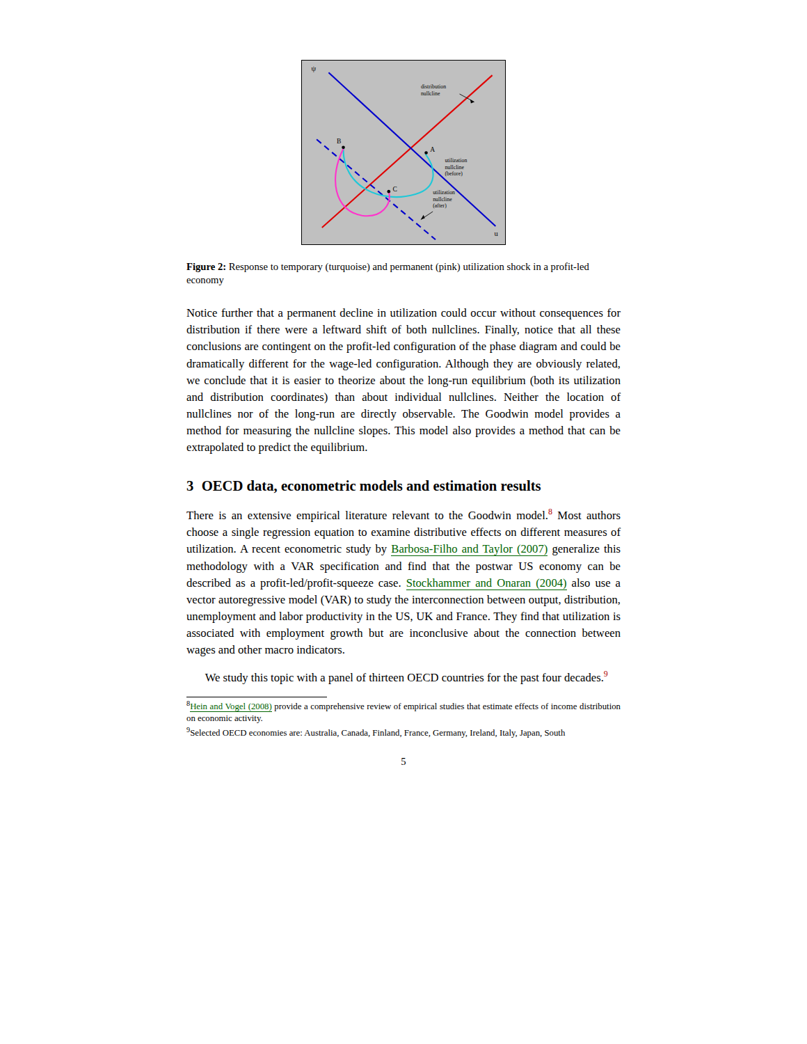ψ u A B C distribution nullcline utilization nullcline (before) utilization nullcline (after)
Figure 2: Response to temporary (turquoise) and permanent (pink) utilization shock in a profit-led economy
Notice further that a permanent decline in utilization could occur without consequences for distribution if there were a leftward shift of both nullclines. Finally, notice that all these conclusions are contingent on the profit-led configuration of the phase diagram and could be dramatically different for the wage-led configuration. Although they are obviously related, we conclude that it is easier to theorize about the long-run equilibrium (both its utilization and distribution coordinates) than about individual nullclines. Neither the location of nullclines nor of the long-run are directly observable. The Goodwin model provides a method for measuring the nullcline slopes. This model also provides a method that can be extrapolated to predict the equilibrium.
3 OECD data, econometric models and estimation results
There is an extensive empirical literature relevant to the Goodwin model.8 Most authors choose a single regression equation to examine distributive effects on different measures of utilization. A recent econometric study by Barbosa-Filho and Taylor (2007) generalize this methodology with a VAR specification and find that the postwar US economy can be described as a profit-led/profit-squeeze case. Stockhammer and Onaran (2004) also use a vector autoregressive model (VAR) to study the interconnection between output, distribution, unemployment and labor productivity in the US, UK and France. They find that utilization is associated with employment growth but are inconclusive about the connection between wages and other macro indicators.
We study this topic with a panel of thirteen OECD countries for the past four decades.9
8Hein and Vogel (2008) provide a comprehensive review of empirical studies that estimate effects of income distribution on economic activity.
9Selected OECD economies are: Australia, Canada, Finland, France, Germany, Ireland, Italy, Japan, South
5